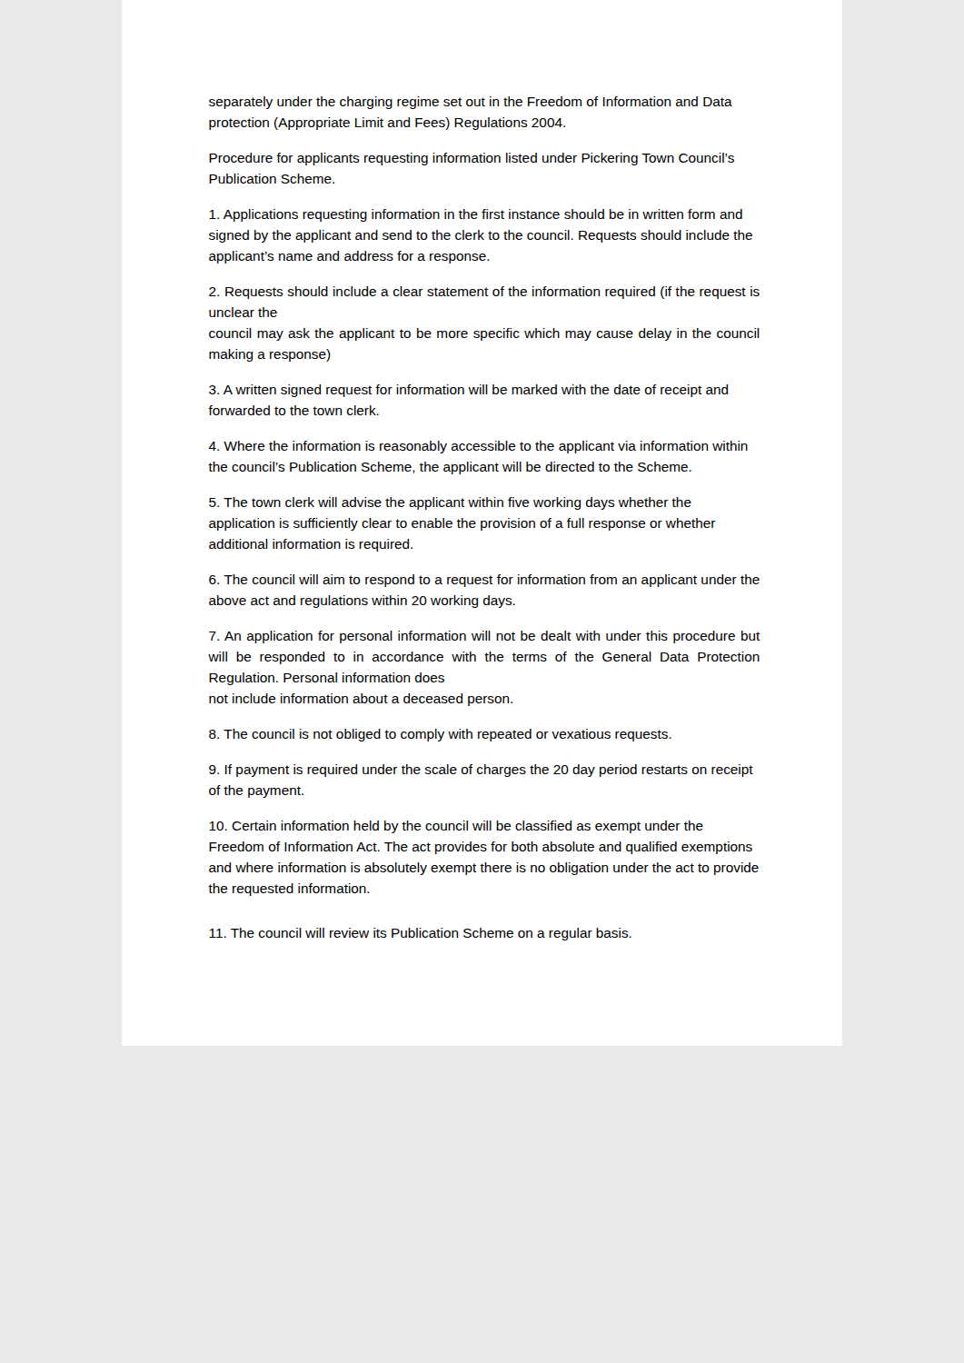separately under the charging regime set out in the Freedom of Information and Data protection (Appropriate Limit and Fees) Regulations 2004.
Procedure for applicants requesting information listed under Pickering Town Council’s Publication Scheme.
1. Applications requesting information in the first instance should be in written form and signed by the applicant and send to the clerk to the council. Requests should include the applicant’s name and address for a response.
2. Requests should include a clear statement of the information required (if the request is unclear the
council may ask the applicant to be more specific which may cause delay in the council making a response)
3. A written signed request for information will be marked with the date of receipt and forwarded to the town clerk.
4. Where the information is reasonably accessible to the applicant via information within the council’s Publication Scheme, the applicant will be directed to the Scheme.
5. The town clerk will advise the applicant within five working days whether the application is sufficiently clear to enable the provision of a full response or whether additional information is required.
6. The council will aim to respond to a request for information from an applicant under the above act and regulations within 20 working days.
7. An application for personal information will not be dealt with under this procedure but will be responded to in accordance with the terms of the General Data Protection Regulation. Personal information does
not include information about a deceased person.
8. The council is not obliged to comply with repeated or vexatious requests.
9. If payment is required under the scale of charges the 20 day period restarts on receipt of the payment.
10. Certain information held by the council will be classified as exempt under the Freedom of Information Act. The act provides for both absolute and qualified exemptions and where information is absolutely exempt there is no obligation under the act to provide the requested information.
11. The council will review its Publication Scheme on a regular basis.